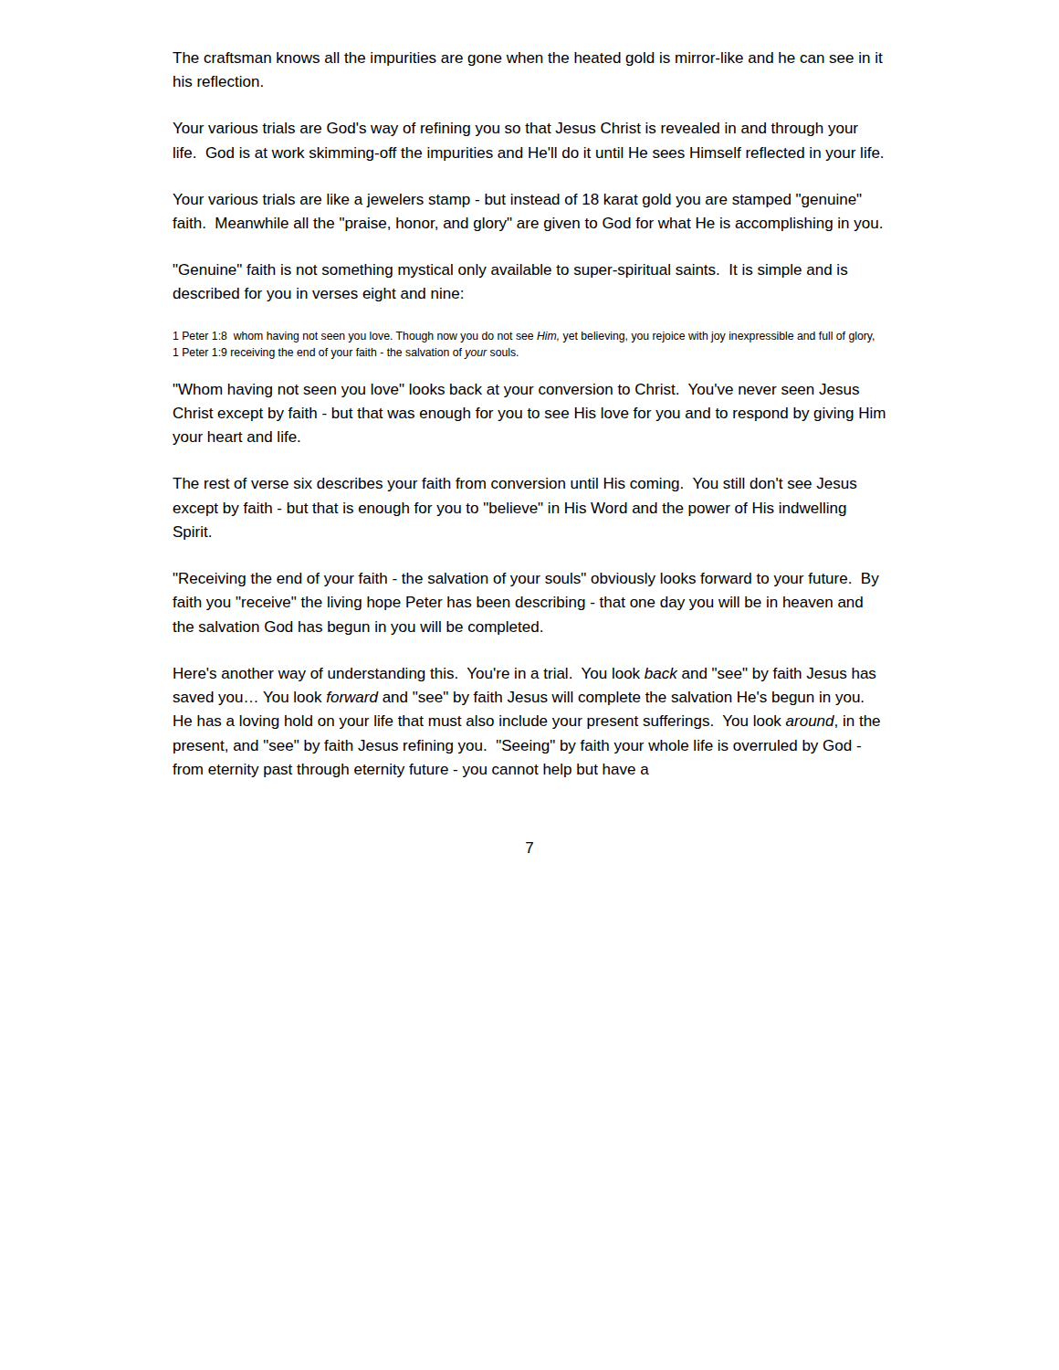The craftsman knows all the impurities are gone when the heated gold is mirror-like and he can see in it his reflection.
Your various trials are God's way of refining you so that Jesus Christ is revealed in and through your life. God is at work skimming-off the impurities and He'll do it until He sees Himself reflected in your life.
Your various trials are like a jewelers stamp - but instead of 18 karat gold you are stamped "genuine" faith. Meanwhile all the "praise, honor, and glory" are given to God for what He is accomplishing in you.
"Genuine" faith is not something mystical only available to super-spiritual saints. It is simple and is described for you in verses eight and nine:
1 Peter 1:8 whom having not seen you love. Though now you do not see Him, yet believing, you rejoice with joy inexpressible and full of glory,
1 Peter 1:9 receiving the end of your faith - the salvation of your souls.
"Whom having not seen you love" looks back at your conversion to Christ. You've never seen Jesus Christ except by faith - but that was enough for you to see His love for you and to respond by giving Him your heart and life.
The rest of verse six describes your faith from conversion until His coming. You still don't see Jesus except by faith - but that is enough for you to "believe" in His Word and the power of His indwelling Spirit.
"Receiving the end of your faith - the salvation of your souls" obviously looks forward to your future. By faith you "receive" the living hope Peter has been describing - that one day you will be in heaven and the salvation God has begun in you will be completed.
Here's another way of understanding this. You're in a trial. You look back and "see" by faith Jesus has saved you… You look forward and "see" by faith Jesus will complete the salvation He's begun in you. He has a loving hold on your life that must also include your present sufferings. You look around, in the present, and "see" by faith Jesus refining you. "Seeing" by faith your whole life is overruled by God - from eternity past through eternity future - you cannot help but have a
7